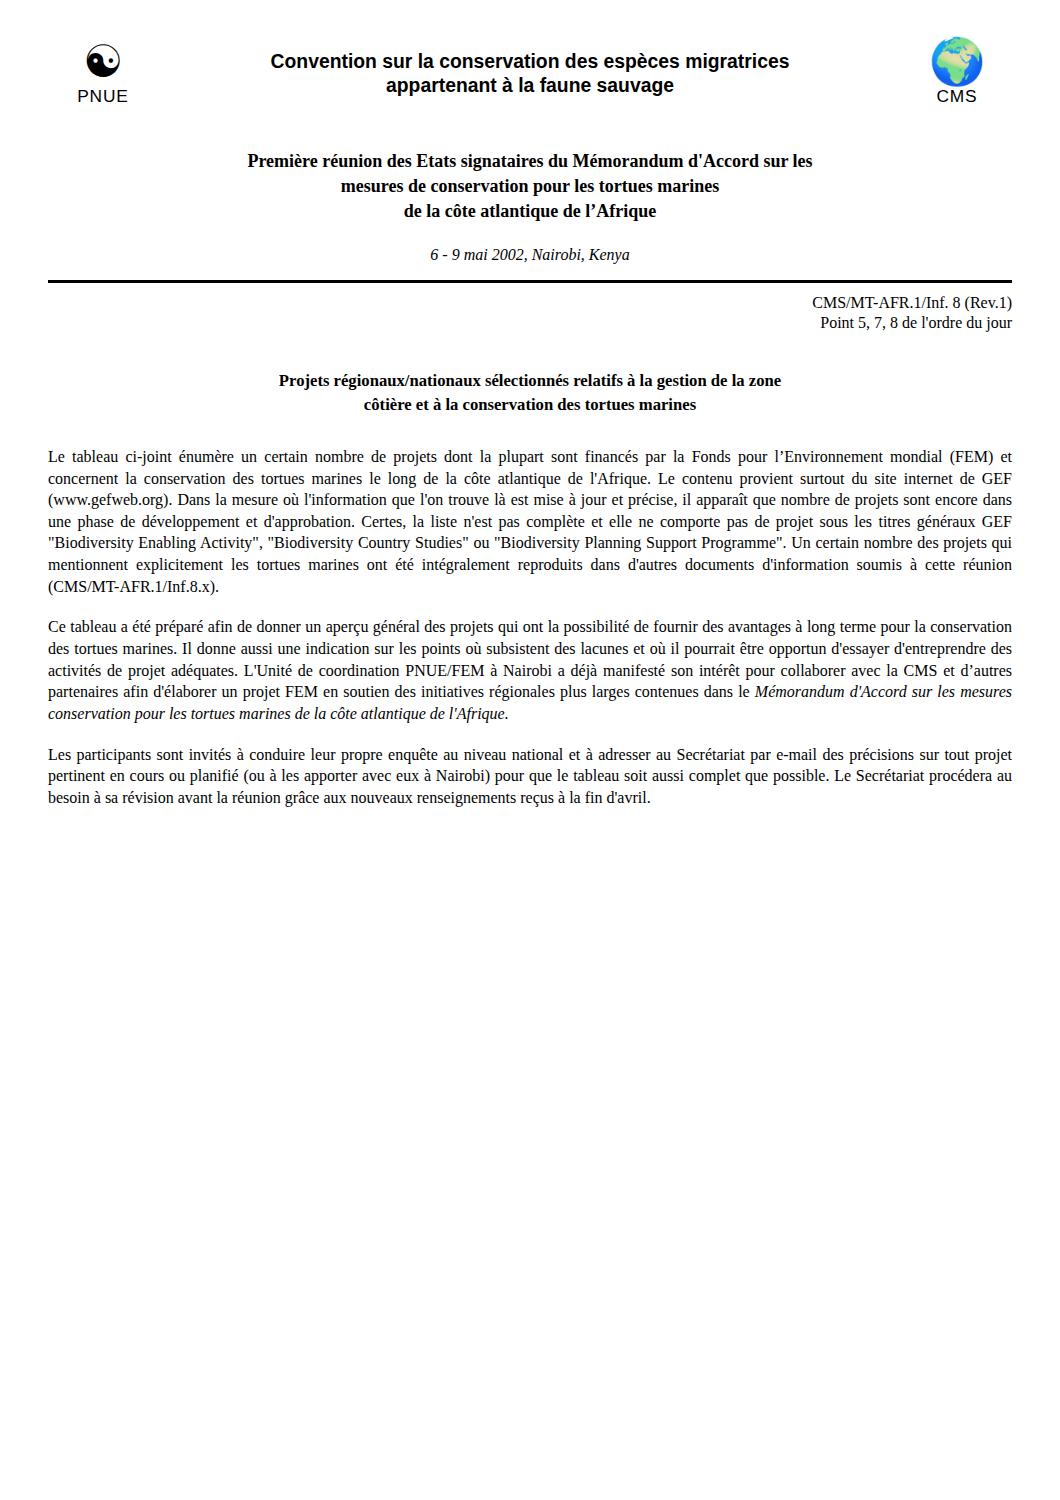☯ PNUE
Convention sur la conservation des espèces migratrices
appartenant à la faune sauvage
🌍 CMS
Première réunion des Etats signataires du Mémorandum d'Accord sur les
mesures de conservation pour les tortues marines
de la côte atlantique de l’Afrique
6 - 9 mai 2002, Nairobi, Kenya
CMS/MT-AFR.1/Inf. 8 (Rev.1)
Point 5, 7, 8 de l'ordre du jour
Projets régionaux/nationaux sélectionnés relatifs à la gestion de la zone
côtière et à la conservation des tortues marines
Le tableau ci-joint énumère un certain nombre de projets dont la plupart sont financés par la Fonds pour l’Environnement mondial (FEM) et concernent la conservation des tortues marines le long de la côte atlantique de l'Afrique. Le contenu provient surtout du site internet de GEF (www.gefweb.org). Dans la mesure où l'information que l'on trouve là est mise à jour et précise, il apparaît que nombre de projets sont encore dans une phase de développement et d'approbation. Certes, la liste n'est pas complète et elle ne comporte pas de projet sous les titres généraux GEF "Biodiversity Enabling Activity", "Biodiversity Country Studies" ou "Biodiversity Planning Support Programme". Un certain nombre des projets qui mentionnent explicitement les tortues marines ont été intégralement reproduits dans d'autres documents d'information soumis à cette réunion (CMS/MT-AFR.1/Inf.8.x).
Ce tableau a été préparé afin de donner un aperçu général des projets qui ont la possibilité de fournir des avantages à long terme pour la conservation des tortues marines. Il donne aussi une indication sur les points où subsistent des lacunes et où il pourrait être opportun d'essayer d'entreprendre des activités de projet adéquates. L'Unité de coordination PNUE/FEM à Nairobi a déjà manifesté son intérêt pour collaborer avec la CMS et d’autres partenaires afin d'élaborer un projet FEM en soutien des initiatives régionales plus larges contenues dans le Mémorandum d'Accord sur les mesures conservation pour les tortues marines de la côte atlantique de l'Afrique.
Les participants sont invités à conduire leur propre enquête au niveau national et à adresser au Secrétariat par e-mail des précisions sur tout projet pertinent en cours ou planifié (ou à les apporter avec eux à Nairobi) pour que le tableau soit aussi complet que possible. Le Secrétariat procédera au besoin à sa révision avant la réunion grâce aux nouveaux renseignements reçus à la fin d'avril.